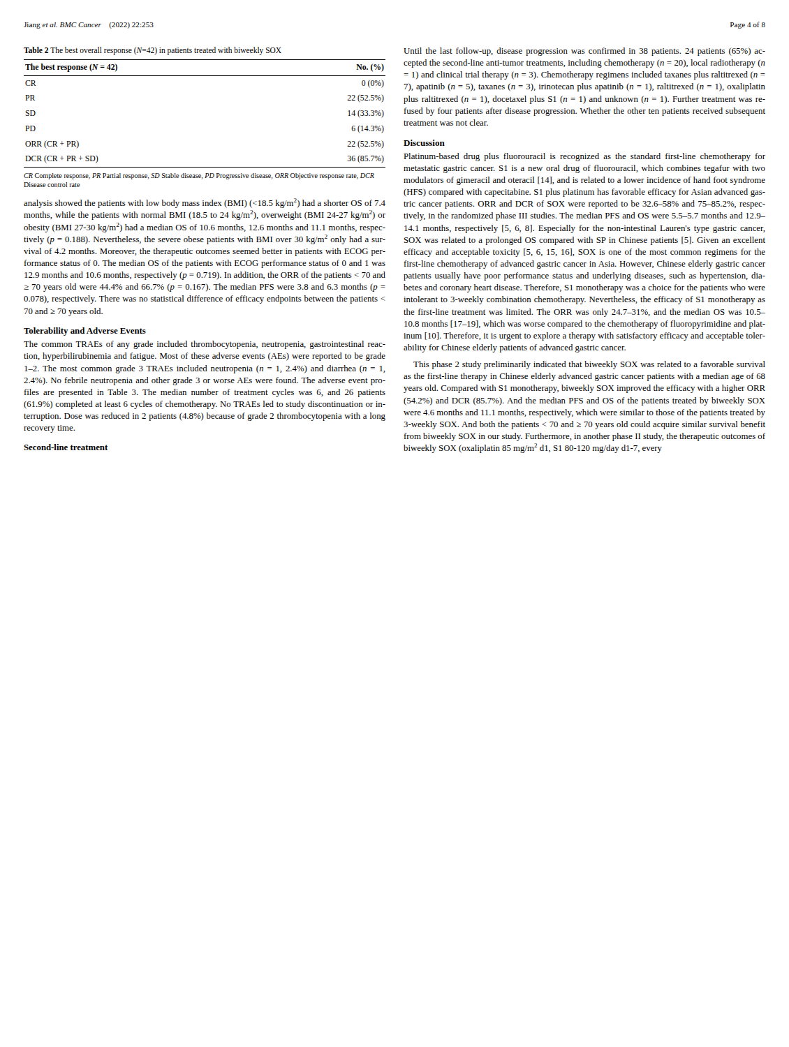Jiang et al. BMC Cancer (2022) 22:253
Page 4 of 8
Table 2 The best overall response (N=42) in patients treated with biweekly SOX
| The best response ( N = 42) | No. (%) |
| --- | --- |
| CR | 0 (0%) |
| PR | 22 (52.5%) |
| SD | 14 (33.3%) |
| PD | 6 (14.3%) |
| ORR (CR + PR) | 22 (52.5%) |
| DCR (CR + PR + SD) | 36 (85.7%) |
CR Complete response, PR Partial response, SD Stable disease, PD Progressive disease, ORR Objective response rate, DCR Disease control rate
analysis showed the patients with low body mass index (BMI) (<18.5 kg/m2) had a shorter OS of 7.4 months, while the patients with normal BMI (18.5 to 24 kg/m2), overweight (BMI 24-27 kg/m2) or obesity (BMI 27-30 kg/m2) had a median OS of 10.6 months, 12.6 months and 11.1 months, respectively (p = 0.188). Nevertheless, the severe obese patients with BMI over 30 kg/m2 only had a survival of 4.2 months. Moreover, the therapeutic outcomes seemed better in patients with ECOG performance status of 0. The median OS of the patients with ECOG performance status of 0 and 1 was 12.9 months and 10.6 months, respectively (p = 0.719). In addition, the ORR of the patients < 70 and ≥ 70 years old were 44.4% and 66.7% (p = 0.167). The median PFS were 3.8 and 6.3 months (p = 0.078), respectively. There was no statistical difference of efficacy endpoints between the patients < 70 and ≥ 70 years old.
Tolerability and Adverse Events
The common TRAEs of any grade included thrombocytopenia, neutropenia, gastrointestinal reaction, hyperbilirubinemia and fatigue. Most of these adverse events (AEs) were reported to be grade 1–2. The most common grade 3 TRAEs included neutropenia (n = 1, 2.4%) and diarrhea (n = 1, 2.4%). No febrile neutropenia and other grade 3 or worse AEs were found. The adverse event profiles are presented in Table 3. The median number of treatment cycles was 6, and 26 patients (61.9%) completed at least 6 cycles of chemotherapy. No TRAEs led to study discontinuation or interruption. Dose was reduced in 2 patients (4.8%) because of grade 2 thrombocytopenia with a long recovery time.
Second-line treatment
Until the last follow-up, disease progression was confirmed in 38 patients. 24 patients (65%) accepted the second-line anti-tumor treatments, including chemotherapy (n = 20), local radiotherapy (n = 1) and clinical trial therapy (n = 3). Chemotherapy regimens included taxanes plus raltitrexed (n = 7), apatinib (n = 5), taxanes (n = 3), irinotecan plus apatinib (n = 1), raltitrexed (n = 1), oxaliplatin plus raltitrexed (n = 1), docetaxel plus S1 (n = 1) and unknown (n = 1). Further treatment was refused by four patients after disease progression. Whether the other ten patients received subsequent treatment was not clear.
Discussion
Platinum-based drug plus fluorouracil is recognized as the standard first-line chemotherapy for metastatic gastric cancer. S1 is a new oral drug of fluorouracil, which combines tegafur with two modulators of gimeracil and oteracil [14], and is related to a lower incidence of hand foot syndrome (HFS) compared with capecitabine. S1 plus platinum has favorable efficacy for Asian advanced gastric cancer patients. ORR and DCR of SOX were reported to be 32.6–58% and 75–85.2%, respectively, in the randomized phase III studies. The median PFS and OS were 5.5–5.7 months and 12.9–14.1 months, respectively [5, 6, 8]. Especially for the non-intestinal Lauren's type gastric cancer, SOX was related to a prolonged OS compared with SP in Chinese patients [5]. Given an excellent efficacy and acceptable toxicity [5, 6, 15, 16], SOX is one of the most common regimens for the first-line chemotherapy of advanced gastric cancer in Asia. However, Chinese elderly gastric cancer patients usually have poor performance status and underlying diseases, such as hypertension, diabetes and coronary heart disease. Therefore, S1 monotherapy was a choice for the patients who were intolerant to 3-weekly combination chemotherapy. Nevertheless, the efficacy of S1 monotherapy as the first-line treatment was limited. The ORR was only 24.7–31%, and the median OS was 10.5–10.8 months [17–19], which was worse compared to the chemotherapy of fluoropyrimidine and platinum [10]. Therefore, it is urgent to explore a therapy with satisfactory efficacy and acceptable tolerability for Chinese elderly patients of advanced gastric cancer.
This phase 2 study preliminarily indicated that biweekly SOX was related to a favorable survival as the first-line therapy in Chinese elderly advanced gastric cancer patients with a median age of 68 years old. Compared with S1 monotherapy, biweekly SOX improved the efficacy with a higher ORR (54.2%) and DCR (85.7%). And the median PFS and OS of the patients treated by biweekly SOX were 4.6 months and 11.1 months, respectively, which were similar to those of the patients treated by 3-weekly SOX. And both the patients < 70 and ≥ 70 years old could acquire similar survival benefit from biweekly SOX in our study. Furthermore, in another phase II study, the therapeutic outcomes of biweekly SOX (oxaliplatin 85 mg/m2 d1, S1 80-120 mg/day d1-7, every